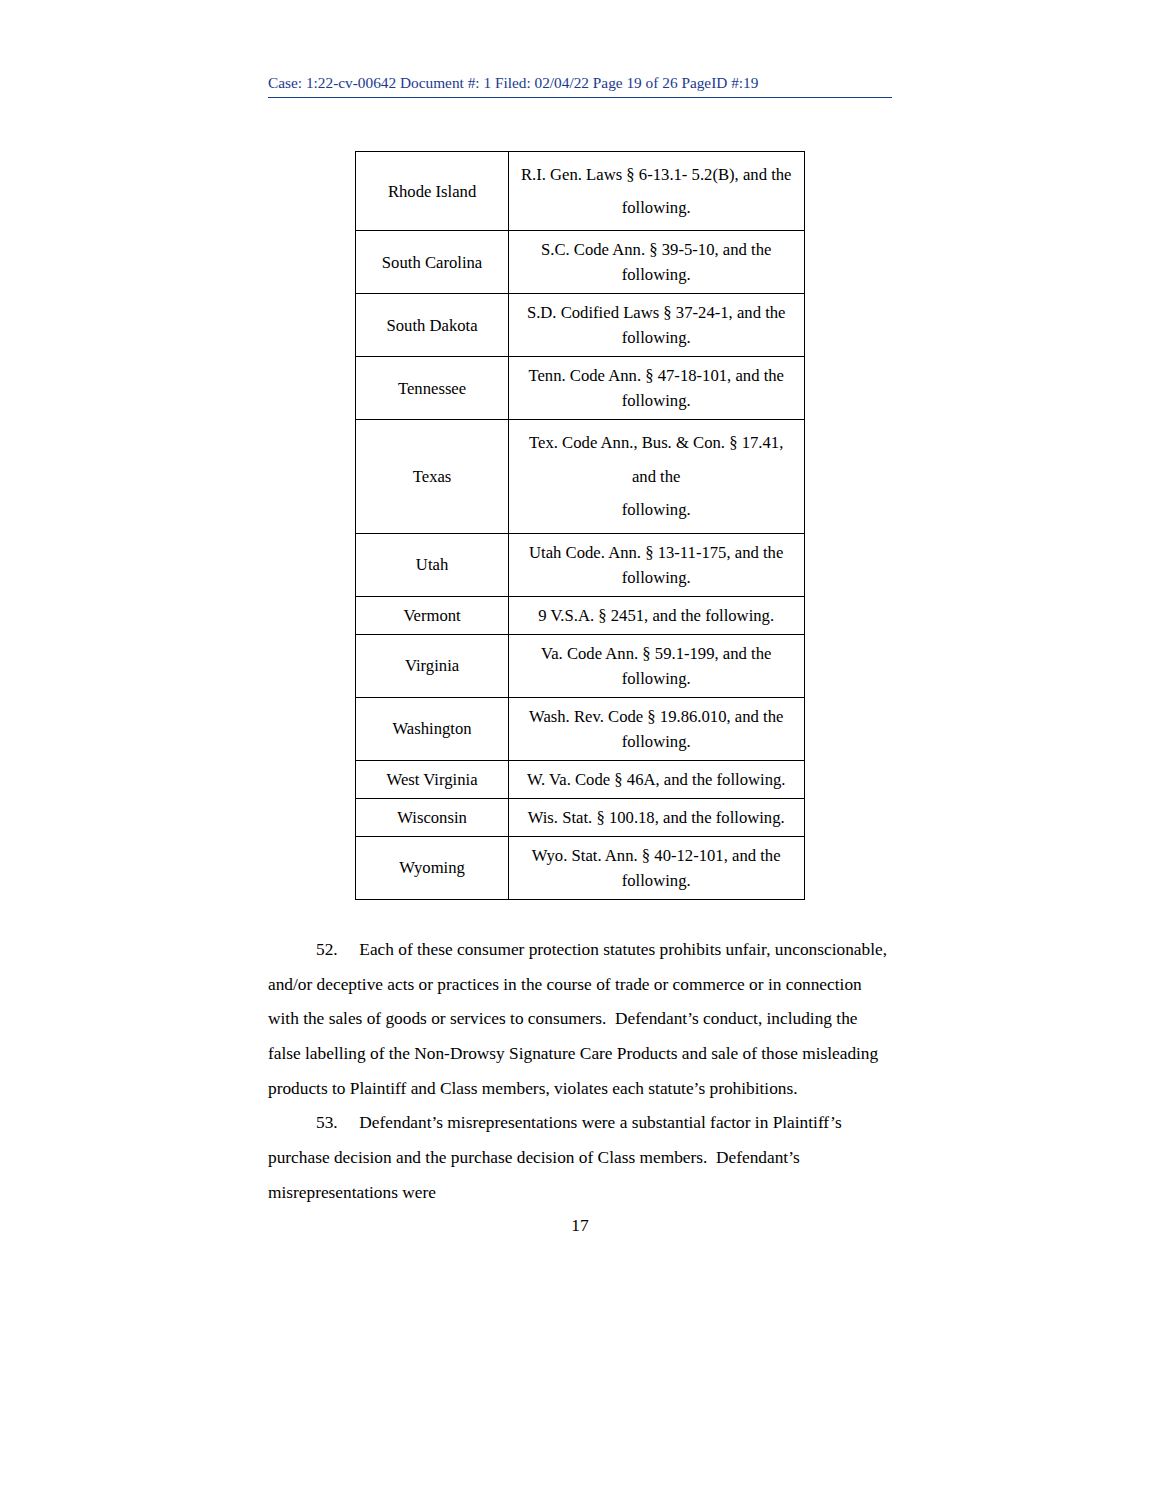Case: 1:22-cv-00642 Document #: 1 Filed: 02/04/22 Page 19 of 26 PageID #:19
| Rhode Island | R.I. Gen. Laws § 6-13.1- 5.2(B), and the following. |
| South Carolina | S.C. Code Ann. § 39-5-10, and the following. |
| South Dakota | S.D. Codified Laws § 37-24-1, and the following. |
| Tennessee | Tenn. Code Ann. § 47-18-101, and the following. |
| Texas | Tex. Code Ann., Bus. & Con. § 17.41, and the following. |
| Utah | Utah Code. Ann. § 13-11-175, and the following. |
| Vermont | 9 V.S.A. § 2451, and the following. |
| Virginia | Va. Code Ann. § 59.1-199, and the following. |
| Washington | Wash. Rev. Code § 19.86.010, and the following. |
| West Virginia | W. Va. Code § 46A, and the following. |
| Wisconsin | Wis. Stat. § 100.18, and the following. |
| Wyoming | Wyo. Stat. Ann. § 40-12-101, and the following. |
52. Each of these consumer protection statutes prohibits unfair, unconscionable, and/or deceptive acts or practices in the course of trade or commerce or in connection with the sales of goods or services to consumers. Defendant’s conduct, including the false labelling of the Non-Drowsy Signature Care Products and sale of those misleading products to Plaintiff and Class members, violates each statute’s prohibitions.
53. Defendant’s misrepresentations were a substantial factor in Plaintiff’s purchase decision and the purchase decision of Class members. Defendant’s misrepresentations were
17